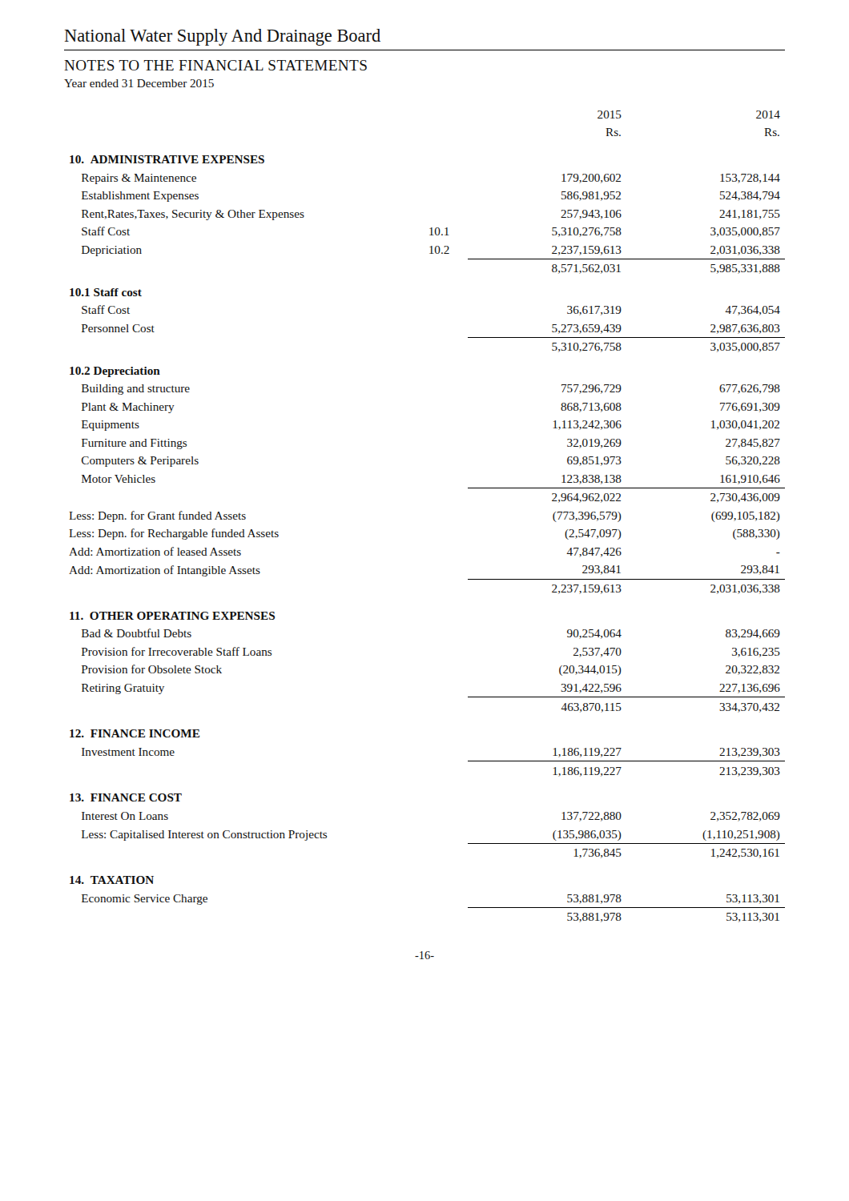National Water Supply And Drainage Board
NOTES TO THE FINANCIAL STATEMENTS
Year ended 31 December 2015
| | | 2015 | 2014 |
| --- | --- | --- | --- |
| | | Rs. | Rs. |
| 10. ADMINISTRATIVE EXPENSES | | | |
| Repairs & Maintenence | | 179,200,602 | 153,728,144 |
| Establishment Expenses | | 586,981,952 | 524,384,794 |
| Rent,Rates,Taxes, Security & Other Expenses | | 257,943,106 | 241,181,755 |
| Staff Cost | 10.1 | 5,310,276,758 | 3,035,000,857 |
| Depriciation | 10.2 | 2,237,159,613 | 2,031,036,338 |
| | | 8,571,562,031 | 5,985,331,888 |
| 10.1 Staff cost | | | |
| Staff Cost | | 36,617,319 | 47,364,054 |
| Personnel Cost | | 5,273,659,439 | 2,987,636,803 |
| | | 5,310,276,758 | 3,035,000,857 |
| 10.2 Depreciation | | | |
| Building and structure | | 757,296,729 | 677,626,798 |
| Plant & Machinery | | 868,713,608 | 776,691,309 |
| Equipments | | 1,113,242,306 | 1,030,041,202 |
| Furniture and Fittings | | 32,019,269 | 27,845,827 |
| Computers & Periparels | | 69,851,973 | 56,320,228 |
| Motor Vehicles | | 123,838,138 | 161,910,646 |
| | | 2,964,962,022 | 2,730,436,009 |
| Less: Depn. for Grant funded Assets | | (773,396,579) | (699,105,182) |
| Less: Depn. for Rechargable funded Assets | | (2,547,097) | (588,330) |
| Add: Amortization of leased Assets | | 47,847,426 | - |
| Add: Amortization of Intangible Assets | | 293,841 | 293,841 |
| | | 2,237,159,613 | 2,031,036,338 |
| 11. OTHER OPERATING EXPENSES | | | |
| Bad & Doubtful Debts | | 90,254,064 | 83,294,669 |
| Provision for Irrecoverable Staff Loans | | 2,537,470 | 3,616,235 |
| Provision for Obsolete Stock | | (20,344,015) | 20,322,832 |
| Retiring Gratuity | | 391,422,596 | 227,136,696 |
| | | 463,870,115 | 334,370,432 |
| 12. FINANCE INCOME | | | |
| Investment Income | | 1,186,119,227 | 213,239,303 |
| | | 1,186,119,227 | 213,239,303 |
| 13. FINANCE COST | | | |
| Interest On Loans | | 137,722,880 | 2,352,782,069 |
| Less: Capitalised Interest on Construction Projects | | (135,986,035) | (1,110,251,908) |
| | | 1,736,845 | 1,242,530,161 |
| 14. TAXATION | | | |
| Economic Service Charge | | 53,881,978 | 53,113,301 |
| | | 53,881,978 | 53,113,301 |
-16-